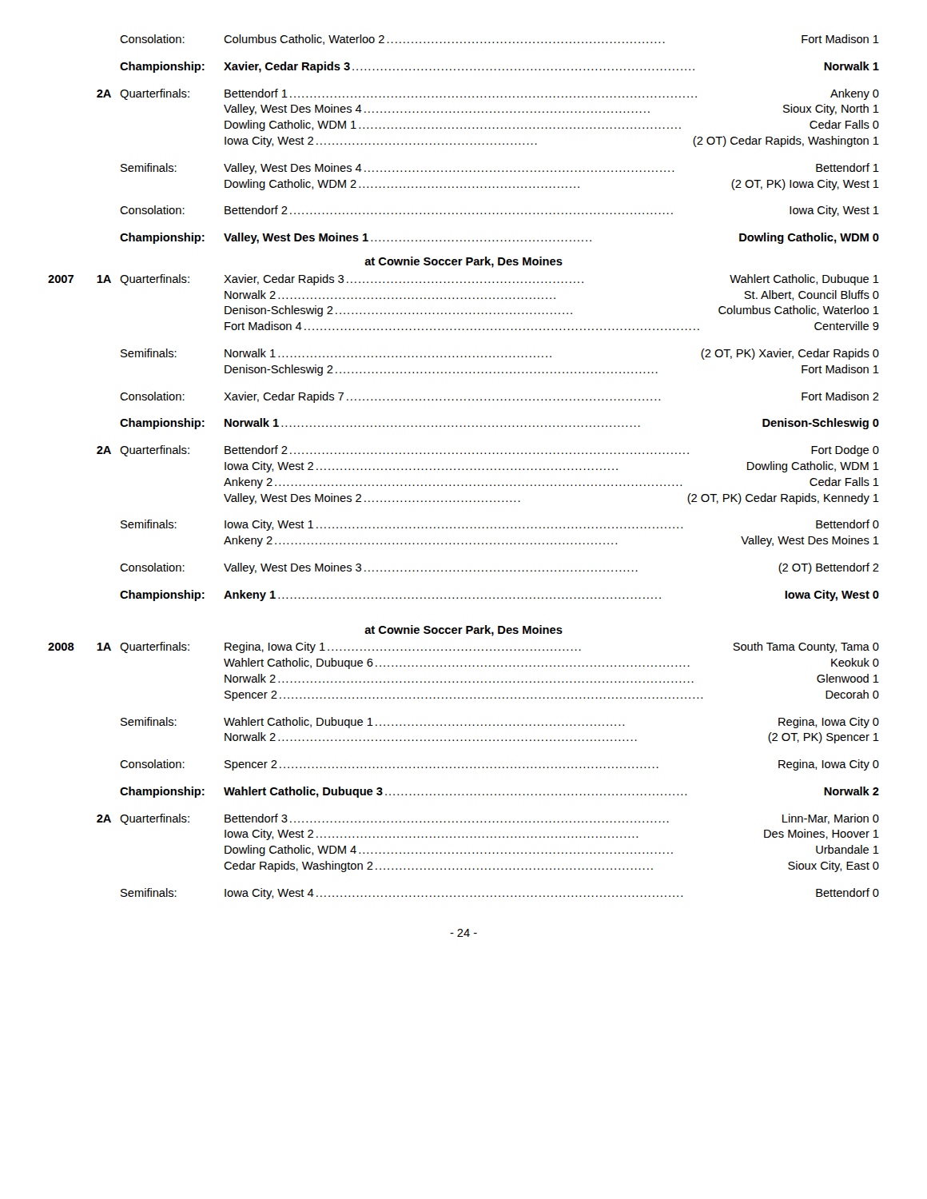| | | Consolation: | Columbus Catholic, Waterloo 2 ..................................................................... Fort Madison 1 |
| | | Championship: | Xavier, Cedar Rapids 3 ..................................................................................... Norwalk 1 |
| | 2A | Quarterfinals: | Bettendorf 1 ..................................................................................................... Ankeny 0 Valley, West Des Moines 4 ....................................................................... Sioux City, North 1 Dowling Catholic, WDM 1 ................................................................................ Cedar Falls 0 Iowa City, West 2 ....................................................... (2 OT) Cedar Rapids, Washington 1 |
| | | Semifinals: | Valley, West Des Moines 4 ............................................................................. Bettendorf 1 Dowling Catholic, WDM 2 ....................................................... (2 OT, PK) Iowa City, West 1 |
| | | Consolation: | Bettendorf 2 ............................................................................................... Iowa City, West 1 |
| | | Championship: | Valley, West Des Moines 1 ....................................................... Dowling Catholic, WDM 0 |
| at Cownie Soccer Park, Des Moines |
| 2007 | 1A | Quarterfinals: | Xavier, Cedar Rapids 3 ........................................................... Wahlert Catholic, Dubuque 1 Norwalk 2 ..................................................................... St. Albert, Council Bluffs 0 Denison-Schleswig 2 ........................................................... Columbus Catholic, Waterloo 1 Fort Madison 4 .................................................................................................. Centerville 9 |
| | | Semifinals: | Norwalk 1 .................................................................... (2 OT, PK) Xavier, Cedar Rapids 0 Denison-Schleswig 2 ................................................................................ Fort Madison 1 |
| | | Consolation: | Xavier, Cedar Rapids 7 .............................................................................. Fort Madison 2 |
| | | Championship: | Norwalk 1 ......................................................................................... Denison-Schleswig 0 |
| | 2A | Quarterfinals: | Bettendorf 2 ................................................................................................... Fort Dodge 0 Iowa City, West 2 ........................................................................... Dowling Catholic, WDM 1 Ankeny 2 ..................................................................................................... Cedar Falls 1 Valley, West Des Moines 2 ....................................... (2 OT, PK) Cedar Rapids, Kennedy 1 |
| | | Semifinals: | Iowa City, West 1 ........................................................................................... Bettendorf 0 Ankeny 2 ..................................................................................... Valley, West Des Moines 1 |
| | | Consolation: | Valley, West Des Moines 3 .................................................................... (2 OT) Bettendorf 2 |
| | | Championship: | Ankeny 1 ............................................................................................... Iowa City, West 0 |
| at Cownie Soccer Park, Des Moines |
| 2008 | 1A | Quarterfinals: | Regina, Iowa City 1 ............................................................... South Tama County, Tama 0 Wahlert Catholic, Dubuque 6 .............................................................................. Keokuk 0 Norwalk 2 ....................................................................................................... Glenwood 1 Spencer 2 ......................................................................................................... Decorah 0 |
| | | Semifinals: | Wahlert Catholic, Dubuque 1 .............................................................. Regina, Iowa City 0 Norwalk 2 ......................................................................................... (2 OT, PK) Spencer 1 |
| | | Consolation: | Spencer 2 .............................................................................................. Regina, Iowa City 0 |
| | | Championship: | Wahlert Catholic, Dubuque 3 ........................................................................... Norwalk 2 |
| | 2A | Quarterfinals: | Bettendorf 3 .............................................................................................. Linn-Mar, Marion 0 Iowa City, West 2 ................................................................................ Des Moines, Hoover 1 Dowling Catholic, WDM 4 .............................................................................. Urbandale 1 Cedar Rapids, Washington 2 ..................................................................... Sioux City, East 0 |
| | | Semifinals: | Iowa City, West 4 ........................................................................................... Bettendorf 0 |
- 24 -